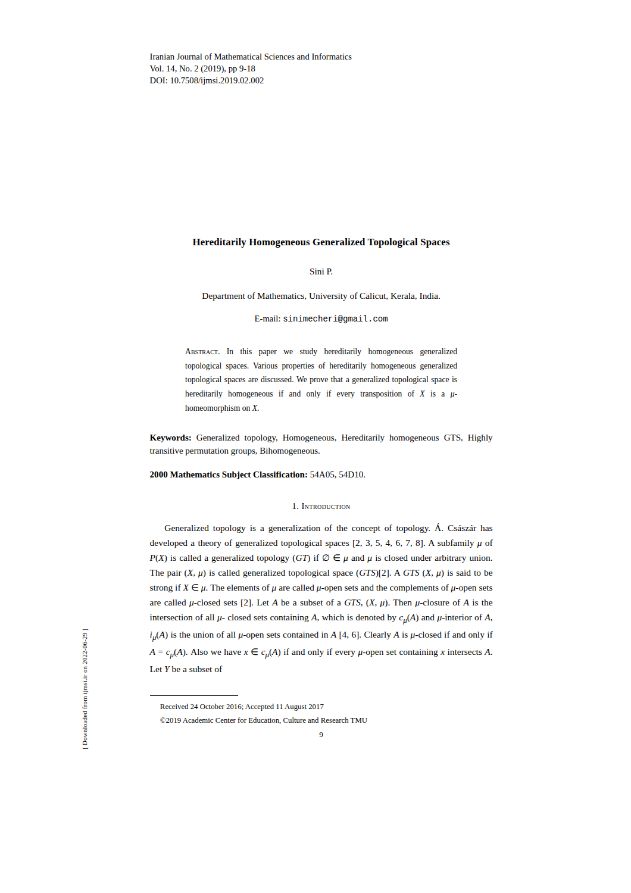[ Downloaded from ijmsi.ir on 2022-06-29 ]
Iranian Journal of Mathematical Sciences and Informatics
Vol. 14, No. 2 (2019), pp 9-18
DOI: 10.7508/ijmsi.2019.02.002
Hereditarily Homogeneous Generalized Topological Spaces
Sini P.
Department of Mathematics, University of Calicut, Kerala, India.
E-mail: sinimecheri@gmail.com
Abstract. In this paper we study hereditarily homogeneous generalized topological spaces. Various properties of hereditarily homogeneous generalized topological spaces are discussed. We prove that a generalized topological space is hereditarily homogeneous if and only if every transposition of X is a μ-homeomorphism on X.
Keywords: Generalized topology, Homogeneous, Hereditarily homogeneous GTS, Highly transitive permutation groups, Bihomogeneous.
2000 Mathematics Subject Classification: 54A05, 54D10.
1. Introduction
Generalized topology is a generalization of the concept of topology. Á. Császár has developed a theory of generalized topological spaces [2, 3, 5, 4, 6, 7, 8]. A subfamily μ of P(X) is called a generalized topology (GT) if ∅ ∈ μ and μ is closed under arbitrary union. The pair (X, μ) is called generalized topological space (GTS)[2]. A GTS (X, μ) is said to be strong if X ∈ μ. The elements of μ are called μ-open sets and the complements of μ-open sets are called μ-closed sets [2]. Let A be a subset of a GTS, (X, μ). Then μ-closure of A is the intersection of all μ- closed sets containing A, which is denoted by cμ(A) and μ-interior of A, iμ(A) is the union of all μ-open sets contained in A [4, 6]. Clearly A is μ-closed if and only if A = cμ(A). Also we have x ∈ cμ(A) if and only if every μ-open set containing x intersects A. Let Y be a subset of
Received 24 October 2016; Accepted 11 August 2017
©2019 Academic Center for Education, Culture and Research TMU
9